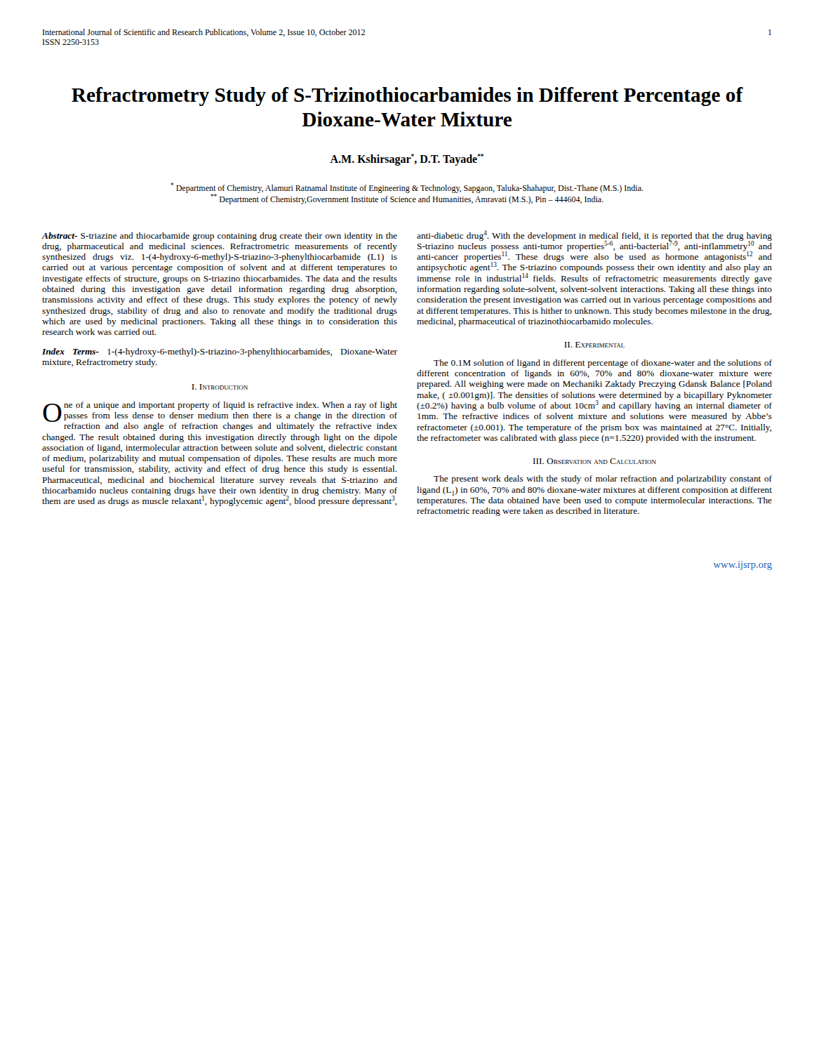International Journal of Scientific and Research Publications, Volume 2, Issue 10, October 2012
ISSN 2250-3153
1
Refractrometry Study of S-Trizinothiocarbamides in Different Percentage of Dioxane-Water Mixture
A.M. Kshirsagar*, D.T. Tayade**
* Department of Chemistry, Alamuri Ratnamal Institute of Engineering & Technology, Sapgaon, Taluka-Shahapur, Dist.-Thane (M.S.) India.
** Department of Chemistry,Government Institute of Science and Humanities, Amravati (M.S.), Pin – 444604, India.
Abstract- S-triazine and thiocarbamide group containing drug create their own identity in the drug, pharmaceutical and medicinal sciences. Refractrometric measurements of recently synthesized drugs viz. 1-(4-hydroxy-6-methyl)-S-triazino-3-phenylthiocarbamide (L1) is carried out at various percentage composition of solvent and at different temperatures to investigate effects of structure, groups on S-triazino thiocarbamides. The data and the results obtained during this investigation gave detail information regarding drug absorption, transmissions activity and effect of these drugs. This study explores the potency of newly synthesized drugs, stability of drug and also to renovate and modify the traditional drugs which are used by medicinal practioners. Taking all these things in to consideration this research work was carried out.
Index Terms- 1-(4-hydroxy-6-methyl)-S-triazino-3-phenylthiocarbamides, Dioxane-Water mixture, Refractrometry study.
I. Introduction
One of a unique and important property of liquid is refractive index. When a ray of light passes from less dense to denser medium then there is a change in the direction of refraction and also angle of refraction changes and ultimately the refractive index changed. The result obtained during this investigation directly through light on the dipole association of ligand, intermolecular attraction between solute and solvent, dielectric constant of medium, polarizability and mutual compensation of dipoles. These results are much more useful for transmission, stability, activity and effect of drug hence this study is essential. Pharmaceutical, medicinal and biochemical literature survey reveals that S-triazino and thiocarbamido nucleus containing drugs have their own identity in drug chemistry. Many of them are used as drugs as muscle relaxant1, hypoglycemic agent2, blood pressure depressant3, anti-diabetic drug4. With the development in medical field, it is reported that the drug having S-triazino nucleus possess anti-tumor properties5-6, anti-bacterial7-9, anti-inflammetry10 and anti-cancer properties11. These drugs were also be used as hormone antagonists12 and antipsychotic agent13. The S-triazino compounds possess their own identity and also play an immense role in industrial14 fields. Results of refractometric measurements directly gave information regarding solute-solvent, solvent-solvent interactions. Taking all these things into consideration the present investigation was carried out in various percentage compositions and at different temperatures. This is hither to unknown. This study becomes milestone in the drug, medicinal, pharmaceutical of triazinothiocarbamido molecules.
II. Experimental
The 0.1M solution of ligand in different percentage of dioxane-water and the solutions of different concentration of ligands in 60%, 70% and 80% dioxane-water mixture were prepared. All weighing were made on Mechaniki Zaktady Preczying Gdansk Balance [Poland make, ( ±0.001gm)]. The densities of solutions were determined by a bicapillary Pyknometer (±0.2%) having a bulb volume of about 10cm3 and capillary having an internal diameter of 1mm. The refractive indices of solvent mixture and solutions were measured by Abbe’s refractometer (±0.001). The temperature of the prism box was maintained at 27°C. Initially, the refractometer was calibrated with glass piece (n=1.5220) provided with the instrument.
III. Observation and Calculation
The present work deals with the study of molar refraction and polarizability constant of ligand (L1) in 60%, 70% and 80% dioxane-water mixtures at different composition at different temperatures. The data obtained have been used to compute intermolecular interactions. The refractometric reading were taken as described in literature.
www.ijsrp.org